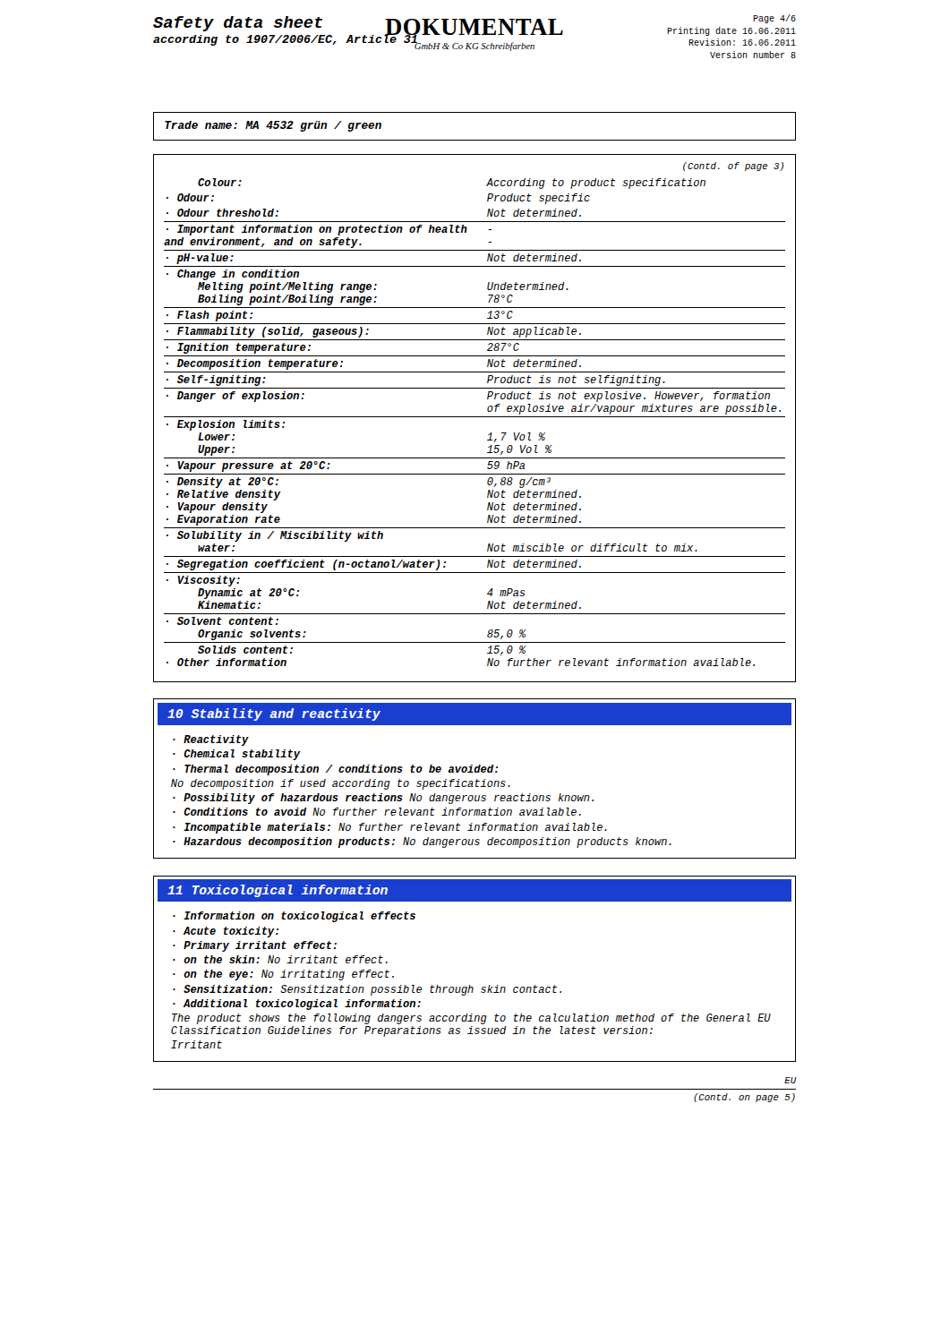DOKUMENTAL
GmbH & Co KG Schreibfarben
Safety data sheet
according to 1907/2006/EC, Article 31
Page 4/6
Printing date 16.06.2011
Revision: 16.06.2011
Version number 8
Trade name: MA 4532 grün / green
(Contd. of page 3)
| Colour: | According to product specification |
| · Odour: | Product specific |
| · Odour threshold: | Not determined. |
| · Important information on protection of health and environment, and on safety. | - - |
| · pH-value: | Not determined. |
| · Change in condition Melting point/Melting range: Boiling point/Boiling range: | Undetermined. 78°C |
| · Flash point: | 13°C |
| · Flammability (solid, gaseous): | Not applicable. |
| · Ignition temperature: | 287°C |
| · Decomposition temperature: | Not determined. |
| · Self-igniting: | Product is not selfigniting. |
| · Danger of explosion: | Product is not explosive. However, formation of explosive air/vapour mixtures are possible. |
| · Explosion limits: Lower: Upper: | 1,7 Vol % 15,0 Vol % |
| · Vapour pressure at 20°C: | 59 hPa |
| · Density at 20°C: · Relative density · Vapour density · Evaporation rate | 0,88 g/cm³ Not determined. Not determined. Not determined. |
| · Solubility in / Miscibility with water: | Not miscible or difficult to mix. |
| · Segregation coefficient (n-octanol/water): | Not determined. |
| · Viscosity: Dynamic at 20°C: Kinematic: | 4 mPas Not determined. |
| · Solvent content: Organic solvents: | 85,0 % |
| Solids content: · Other information | 15,0 % No further relevant information available. |
10 Stability and reactivity
· Reactivity
· Chemical stability
· Thermal decomposition / conditions to be avoided:
No decomposition if used according to specifications.
· Possibility of hazardous reactions No dangerous reactions known.
· Conditions to avoid No further relevant information available.
· Incompatible materials: No further relevant information available.
· Hazardous decomposition products: No dangerous decomposition products known.
11 Toxicological information
· Information on toxicological effects
· Acute toxicity:
· Primary irritant effect:
· on the skin: No irritant effect.
· on the eye: No irritating effect.
· Sensitization: Sensitization possible through skin contact.
· Additional toxicological information:
The product shows the following dangers according to the calculation method of the General EU Classification Guidelines for Preparations as issued in the latest version:
Irritant
EU
(Contd. on page 5)